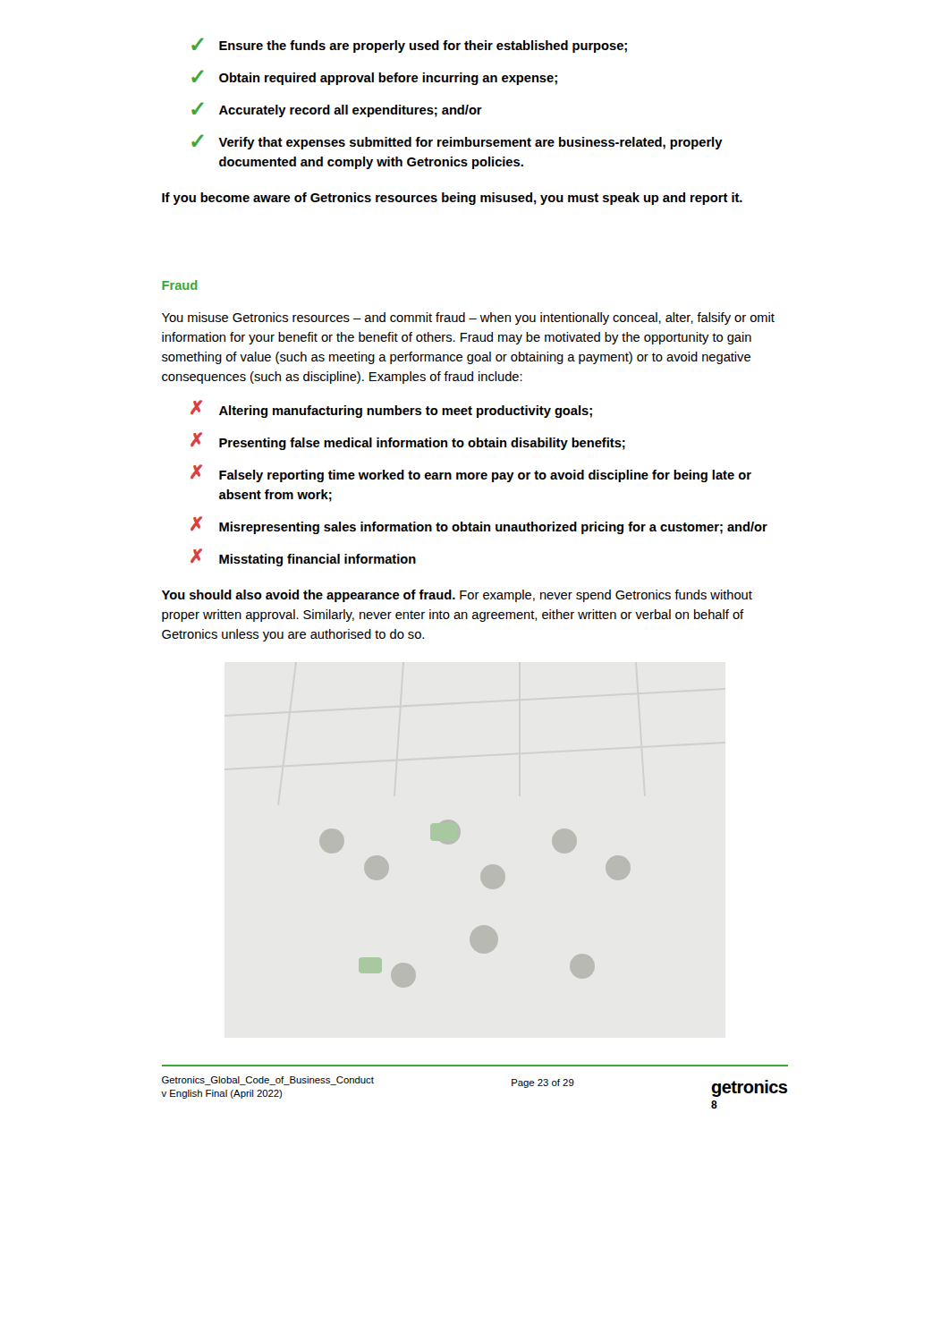Ensure the funds are properly used for their established purpose;
Obtain required approval before incurring an expense;
Accurately record all expenditures; and/or
Verify that expenses submitted for reimbursement are business-related, properly documented and comply with Getronics policies.
If you become aware of Getronics resources being misused, you must speak up and report it.
Fraud
You misuse Getronics resources – and commit fraud – when you intentionally conceal, alter, falsify or omit information for your benefit or the benefit of others. Fraud may be motivated by the opportunity to gain something of value (such as meeting a performance goal or obtaining a payment) or to avoid negative consequences (such as discipline). Examples of fraud include:
Altering manufacturing numbers to meet productivity goals;
Presenting false medical information to obtain disability benefits;
Falsely reporting time worked to earn more pay or to avoid discipline for being late or absent from work;
Misrepresenting sales information to obtain unauthorized pricing for a customer; and/or
Misstating financial information
You should also avoid the appearance of fraud. For example, never spend Getronics funds without proper written approval. Similarly, never enter into an agreement, either written or verbal on behalf of Getronics unless you are authorised to do so.
Getronics_Global_Code_of_Business_Conduct
v English Final (April 2022)
Page 23 of 29
getronics
8